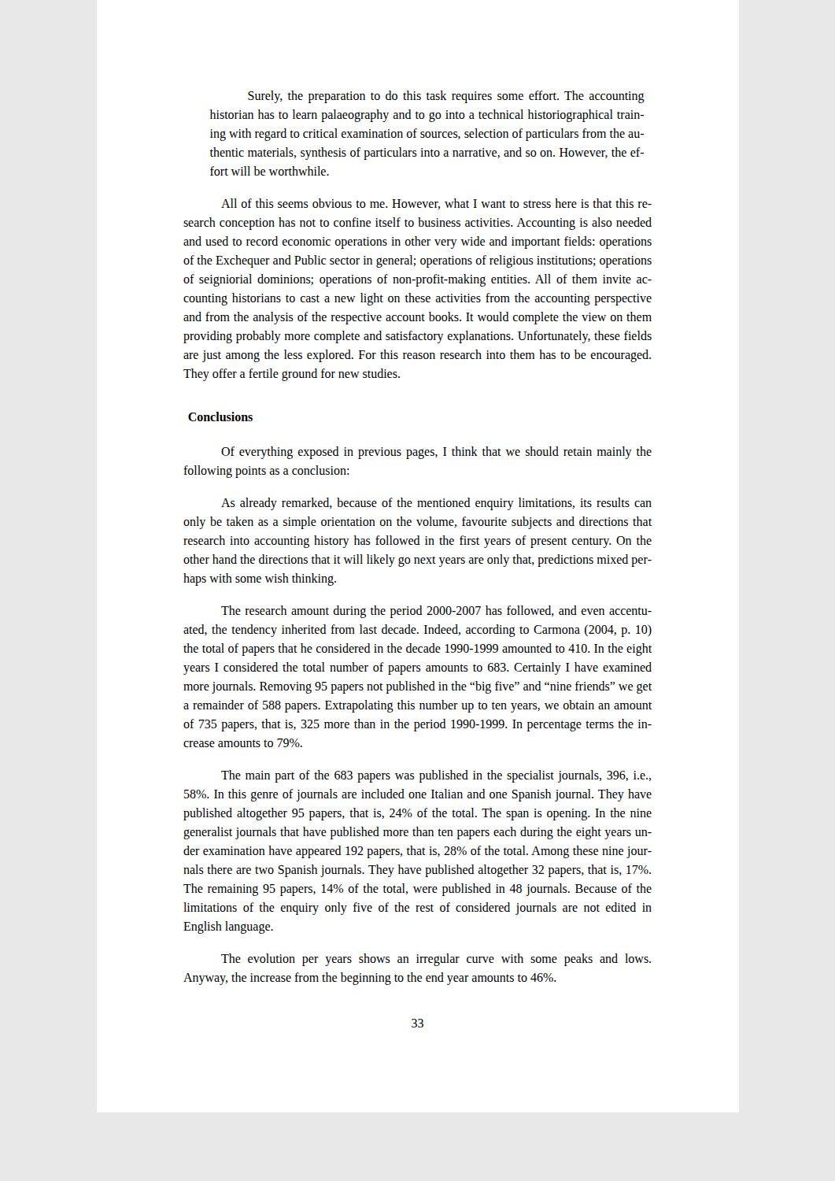Surely, the preparation to do this task requires some effort. The accounting historian has to learn palaeography and to go into a technical historiographical training with regard to critical examination of sources, selection of particulars from the authentic materials, synthesis of particulars into a narrative, and so on. However, the effort will be worthwhile.
All of this seems obvious to me. However, what I want to stress here is that this research conception has not to confine itself to business activities. Accounting is also needed and used to record economic operations in other very wide and important fields: operations of the Exchequer and Public sector in general; operations of religious institutions; operations of seigniorial dominions; operations of non-profit-making entities. All of them invite accounting historians to cast a new light on these activities from the accounting perspective and from the analysis of the respective account books. It would complete the view on them providing probably more complete and satisfactory explanations. Unfortunately, these fields are just among the less explored. For this reason research into them has to be encouraged. They offer a fertile ground for new studies.
Conclusions
Of everything exposed in previous pages, I think that we should retain mainly the following points as a conclusion:
As already remarked, because of the mentioned enquiry limitations, its results can only be taken as a simple orientation on the volume, favourite subjects and directions that research into accounting history has followed in the first years of present century. On the other hand the directions that it will likely go next years are only that, predictions mixed perhaps with some wish thinking.
The research amount during the period 2000-2007 has followed, and even accentuated, the tendency inherited from last decade. Indeed, according to Carmona (2004, p. 10) the total of papers that he considered in the decade 1990-1999 amounted to 410. In the eight years I considered the total number of papers amounts to 683. Certainly I have examined more journals. Removing 95 papers not published in the “big five” and “nine friends” we get a remainder of 588 papers. Extrapolating this number up to ten years, we obtain an amount of 735 papers, that is, 325 more than in the period 1990-1999. In percentage terms the increase amounts to 79%.
The main part of the 683 papers was published in the specialist journals, 396, i.e., 58%. In this genre of journals are included one Italian and one Spanish journal. They have published altogether 95 papers, that is, 24% of the total. The span is opening. In the nine generalist journals that have published more than ten papers each during the eight years under examination have appeared 192 papers, that is, 28% of the total. Among these nine journals there are two Spanish journals. They have published altogether 32 papers, that is, 17%. The remaining 95 papers, 14% of the total, were published in 48 journals. Because of the limitations of the enquiry only five of the rest of considered journals are not edited in English language.
The evolution per years shows an irregular curve with some peaks and lows. Anyway, the increase from the beginning to the end year amounts to 46%.
33